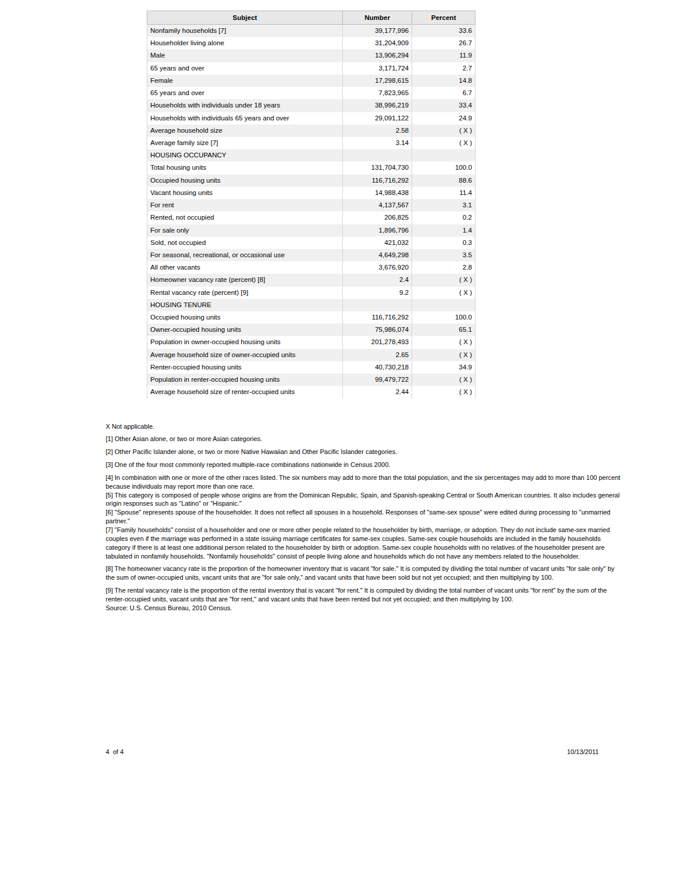| Subject | Number | Percent |
| --- | --- | --- |
| Nonfamily households [7] | 39,177,996 | 33.6 |
| Householder living alone | 31,204,909 | 26.7 |
| Male | 13,906,294 | 11.9 |
| 65 years and over | 3,171,724 | 2.7 |
| Female | 17,298,615 | 14.8 |
| 65 years and over | 7,823,965 | 6.7 |
| Households with individuals under 18 years | 38,996,219 | 33.4 |
| Households with individuals 65 years and over | 29,091,122 | 24.9 |
| Average household size | 2.58 | ( X ) |
| Average family size [7] | 3.14 | ( X ) |
| HOUSING OCCUPANCY | | |
| Total housing units | 131,704,730 | 100.0 |
| Occupied housing units | 116,716,292 | 88.6 |
| Vacant housing units | 14,988,438 | 11.4 |
| For rent | 4,137,567 | 3.1 |
| Rented, not occupied | 206,825 | 0.2 |
| For sale only | 1,896,796 | 1.4 |
| Sold, not occupied | 421,032 | 0.3 |
| For seasonal, recreational, or occasional use | 4,649,298 | 3.5 |
| All other vacants | 3,676,920 | 2.8 |
| Homeowner vacancy rate (percent) [8] | 2.4 | ( X ) |
| Rental vacancy rate (percent) [9] | 9.2 | ( X ) |
| HOUSING TENURE | | |
| Occupied housing units | 116,716,292 | 100.0 |
| Owner-occupied housing units | 75,986,074 | 65.1 |
| Population in owner-occupied housing units | 201,278,493 | ( X ) |
| Average household size of owner-occupied units | 2.65 | ( X ) |
| Renter-occupied housing units | 40,730,218 | 34.9 |
| Population in renter-occupied housing units | 99,479,722 | ( X ) |
| Average household size of renter-occupied units | 2.44 | ( X ) |
X Not applicable.
[1] Other Asian alone, or two or more Asian categories.
[2] Other Pacific Islander alone, or two or more Native Hawaiian and Other Pacific Islander categories.
[3] One of the four most commonly reported multiple-race combinations nationwide in Census 2000.
[4] In combination with one or more of the other races listed. The six numbers may add to more than the total population, and the six percentages may add to more than 100 percent because individuals may report more than one race.
[5] This category is composed of people whose origins are from the Dominican Republic, Spain, and Spanish-speaking Central or South American countries. It also includes general origin responses such as "Latino" or "Hispanic."
[6] "Spouse" represents spouse of the householder. It does not reflect all spouses in a household. Responses of "same-sex spouse" were edited during processing to "unmarried partner."
[7] "Family households" consist of a householder and one or more other people related to the householder by birth, marriage, or adoption. They do not include same-sex married couples even if the marriage was performed in a state issuing marriage certificates for same-sex couples. Same-sex couple households are included in the family households category if there is at least one additional person related to the householder by birth or adoption. Same-sex couple households with no relatives of the householder present are tabulated in nonfamily households. "Nonfamily households" consist of people living alone and households which do not have any members related to the householder.
[8] The homeowner vacancy rate is the proportion of the homeowner inventory that is vacant "for sale." It is computed by dividing the total number of vacant units "for sale only" by the sum of owner-occupied units, vacant units that are "for sale only," and vacant units that have been sold but not yet occupied; and then multiplying by 100.
[9] The rental vacancy rate is the proportion of the rental inventory that is vacant "for rent." It is computed by dividing the total number of vacant units "for rent" by the sum of the renter-occupied units, vacant units that are "for rent," and vacant units that have been rented but not yet occupied; and then multiplying by 100.
Source: U.S. Census Bureau, 2010 Census.
4 of 4
10/13/2011